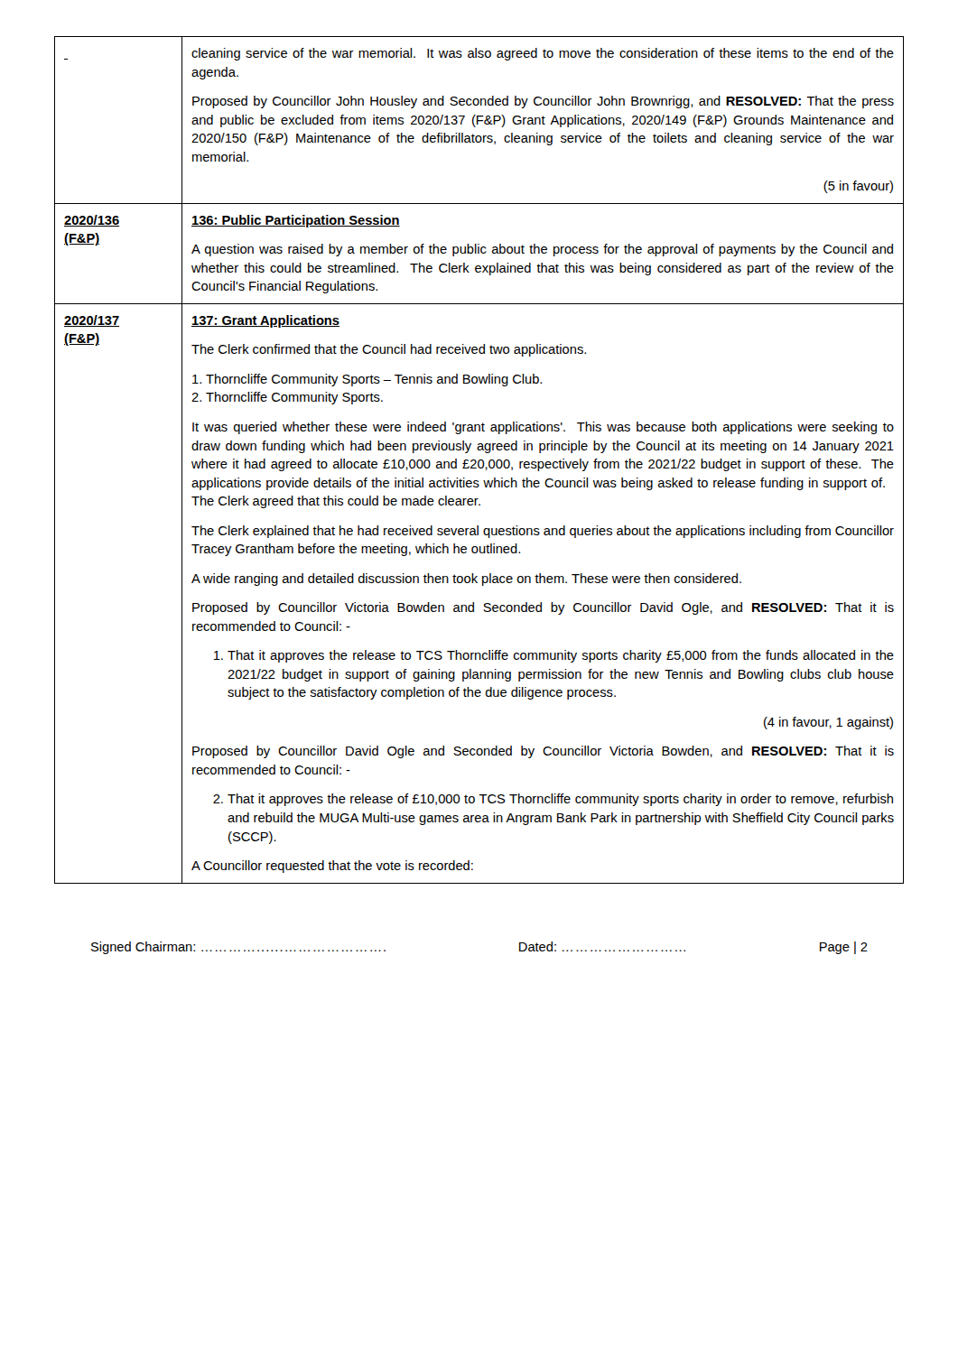| | cleaning service of the war memorial. It was also agreed to move the consideration of these items to the end of the agenda. Proposed by Councillor John Housley and Seconded by Councillor John Brownrigg, and RESOLVED: That the press and public be excluded from items 2020/137 (F&P) Grant Applications, 2020/149 (F&P) Grounds Maintenance and 2020/150 (F&P) Maintenance of the defibrillators, cleaning service of the toilets and cleaning service of the war memorial. (5 in favour) |
| 2020/136 (F&P) | 136: Public Participation Session A question was raised by a member of the public about the process for the approval of payments by the Council and whether this could be streamlined. The Clerk explained that this was being considered as part of the review of the Council's Financial Regulations. |
| 2020/137 (F&P) | 137: Grant Applications The Clerk confirmed that the Council had received two applications. 1. Thorncliffe Community Sports – Tennis and Bowling Club. 2. Thorncliffe Community Sports. It was queried whether these were indeed 'grant applications'. This was because both applications were seeking to draw down funding which had been previously agreed in principle by the Council at its meeting on 14 January 2021 where it had agreed to allocate £10,000 and £20,000, respectively from the 2021/22 budget in support of these. The applications provide details of the initial activities which the Council was being asked to release funding in support of. The Clerk agreed that this could be made clearer. The Clerk explained that he had received several questions and queries about the applications including from Councillor Tracey Grantham before the meeting, which he outlined. A wide ranging and detailed discussion then took place on them. These were then considered. Proposed by Councillor Victoria Bowden and Seconded by Councillor David Ogle, and RESOLVED: That it is recommended to Council: - That it approves the release to TCS Thorncliffe community sports charity £5,000 from the funds allocated in the 2021/22 budget in support of gaining planning permission for the new Tennis and Bowling clubs club house subject to the satisfactory completion of the due diligence process. (4 in favour, 1 against) Proposed by Councillor David Ogle and Seconded by Councillor Victoria Bowden, and RESOLVED: That it is recommended to Council: - That it approves the release of £10,000 to TCS Thorncliffe community sports charity in order to remove, refurbish and rebuild the MUGA Multi-use games area in Angram Bank Park in partnership with Sheffield City Council parks (SCCP). A Councillor requested that the vote is recorded: |
Signed Chairman: …………......…………………. Dated: ……………………… Page | 2